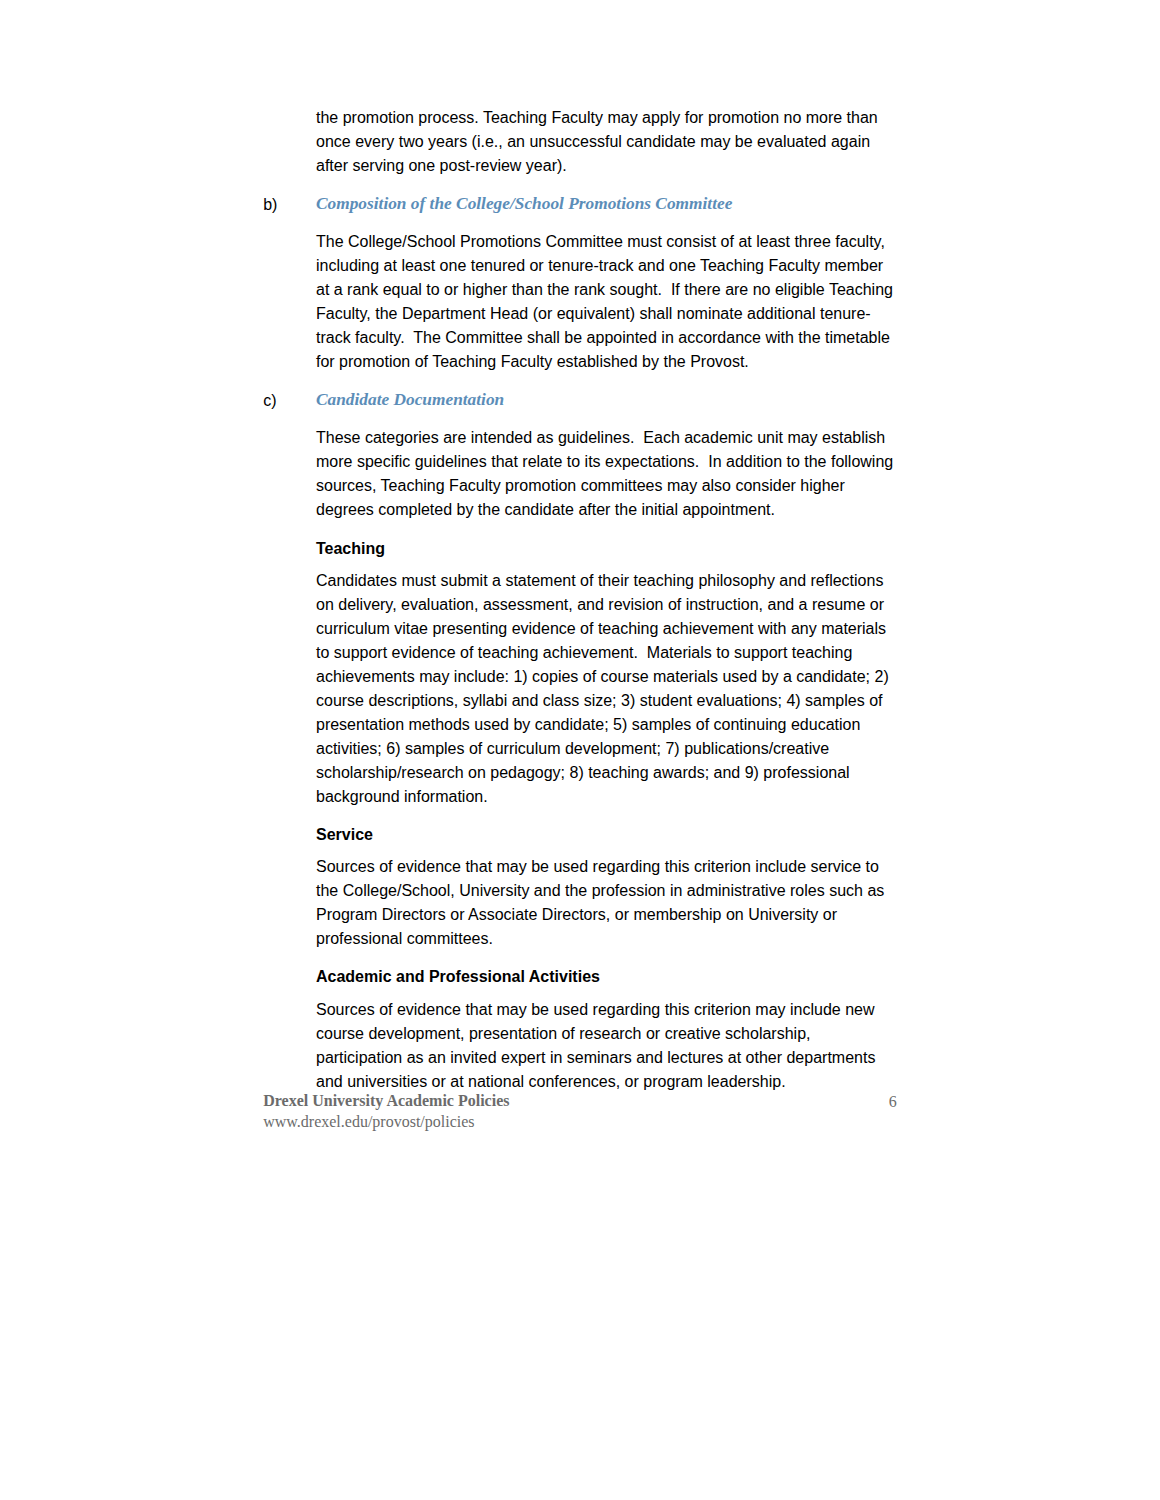the promotion process. Teaching Faculty may apply for promotion no more than once every two years (i.e., an unsuccessful candidate may be evaluated again after serving one post-review year).
b)
Composition of the College/School Promotions Committee
The College/School Promotions Committee must consist of at least three faculty, including at least one tenured or tenure-track and one Teaching Faculty member at a rank equal to or higher than the rank sought. If there are no eligible Teaching Faculty, the Department Head (or equivalent) shall nominate additional tenure-track faculty. The Committee shall be appointed in accordance with the timetable for promotion of Teaching Faculty established by the Provost.
c)
Candidate Documentation
These categories are intended as guidelines. Each academic unit may establish more specific guidelines that relate to its expectations. In addition to the following sources, Teaching Faculty promotion committees may also consider higher degrees completed by the candidate after the initial appointment.
Teaching
Candidates must submit a statement of their teaching philosophy and reflections on delivery, evaluation, assessment, and revision of instruction, and a resume or curriculum vitae presenting evidence of teaching achievement with any materials to support evidence of teaching achievement. Materials to support teaching achievements may include: 1) copies of course materials used by a candidate; 2) course descriptions, syllabi and class size; 3) student evaluations; 4) samples of presentation methods used by candidate; 5) samples of continuing education activities; 6) samples of curriculum development; 7) publications/creative scholarship/research on pedagogy; 8) teaching awards; and 9) professional background information.
Service
Sources of evidence that may be used regarding this criterion include service to the College/School, University and the profession in administrative roles such as Program Directors or Associate Directors, or membership on University or professional committees.
Academic and Professional Activities
Sources of evidence that may be used regarding this criterion may include new course development, presentation of research or creative scholarship, participation as an invited expert in seminars and lectures at other departments and universities or at national conferences, or program leadership.
Drexel University Academic Policies
www.drexel.edu/provost/policies
6